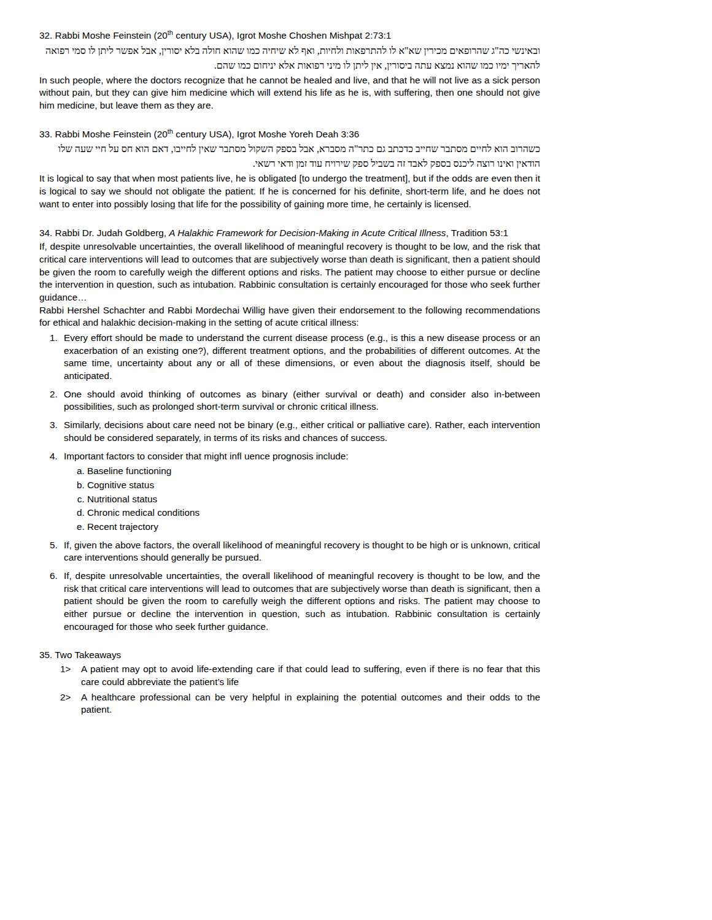32. Rabbi Moshe Feinstein (20th century USA), Igrot Moshe Choshen Mishpat 2:73:1
ובאינשי כה"ג שהרופאים מכירין שא"א לו להתרפאות ולחיות, ואף לא שיחיה כמו שהוא חולה בלא יסורין, אבל אפשר ליתן לו סמי רפואה להאריך ימיו כמו שהוא נמצא עתה ביסורין, אין ליתן לו מיני רפואות אלא יניחום כמו שהם.
In such people, where the doctors recognize that he cannot be healed and live, and that he will not live as a sick person without pain, but they can give him medicine which will extend his life as he is, with suffering, then one should not give him medicine, but leave them as they are.
33. Rabbi Moshe Feinstein (20th century USA), Igrot Moshe Yoreh Deah 3:36
כשהרוב הוא לחיים מסתבר שחייב כדכתב גם כתר"ה מסברא, אבל בספק השקול מסתבר שאין לחייבו, דאם הוא חס על חיי שעה שלו הודאין ואינו רוצה ליכנס בספק לאבד זה בשביל ספק שירויח עוד זמן ודאי רשאי.
It is logical to say that when most patients live, he is obligated [to undergo the treatment], but if the odds are even then it is logical to say we should not obligate the patient. If he is concerned for his definite, short-term life, and he does not want to enter into possibly losing that life for the possibility of gaining more time, he certainly is licensed.
34. Rabbi Dr. Judah Goldberg, A Halakhic Framework for Decision-Making in Acute Critical Illness, Tradition 53:1
If, despite unresolvable uncertainties, the overall likelihood of meaningful recovery is thought to be low, and the risk that critical care interventions will lead to outcomes that are subjectively worse than death is significant, then a patient should be given the room to carefully weigh the different options and risks. The patient may choose to either pursue or decline the intervention in question, such as intubation. Rabbinic consultation is certainly encouraged for those who seek further guidance…
Rabbi Hershel Schachter and Rabbi Mordechai Willig have given their endorsement to the following recommendations for ethical and halakhic decision-making in the setting of acute critical illness:
Every effort should be made to understand the current disease process (e.g., is this a new disease process or an exacerbation of an existing one?), different treatment options, and the probabilities of different outcomes. At the same time, uncertainty about any or all of these dimensions, or even about the diagnosis itself, should be anticipated.
One should avoid thinking of outcomes as binary (either survival or death) and consider also in-between possibilities, such as prolonged short-term survival or chronic critical illness.
Similarly, decisions about care need not be binary (e.g., either critical or palliative care). Rather, each intervention should be considered separately, in terms of its risks and chances of success.
Important factors to consider that might infl uence prognosis include:
Baseline functioning
Cognitive status
Nutritional status
Chronic medical conditions
Recent trajectory
If, given the above factors, the overall likelihood of meaningful recovery is thought to be high or is unknown, critical care interventions should generally be pursued.
If, despite unresolvable uncertainties, the overall likelihood of meaningful recovery is thought to be low, and the risk that critical care interventions will lead to outcomes that are subjectively worse than death is significant, then a patient should be given the room to carefully weigh the different options and risks. The patient may choose to either pursue or decline the intervention in question, such as intubation. Rabbinic consultation is certainly encouraged for those who seek further guidance.
35. Two Takeaways
1>A patient may opt to avoid life-extending care if that could lead to suffering, even if there is no fear that this care could abbreviate the patient’s life
2>A healthcare professional can be very helpful in explaining the potential outcomes and their odds to the patient.